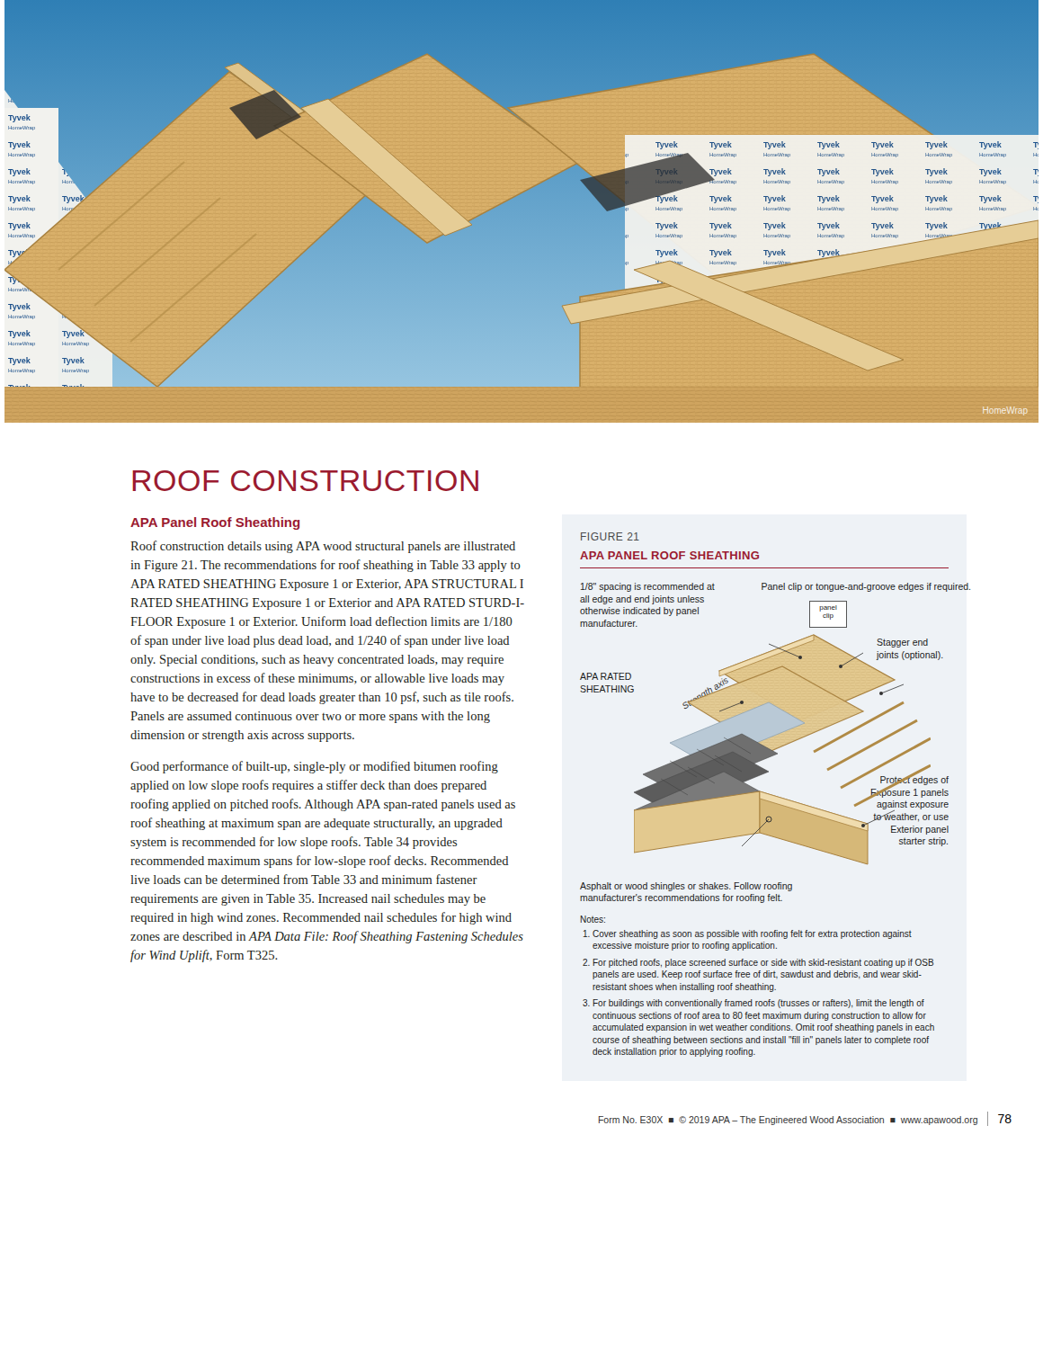Tyvek HomeWrap
HomeWrap
ROOF CONSTRUCTION
APA Panel Roof Sheathing
Roof construction details using APA wood structural panels are illustrated in Figure 21. The recommendations for roof sheathing in Table 33 apply to APA RATED SHEATHING Exposure 1 or Exterior, APA STRUCTURAL I RATED SHEATHING Exposure 1 or Exterior and APA RATED STURD-I-FLOOR Exposure 1 or Exterior. Uniform load deflection limits are 1/180 of span under live load plus dead load, and 1/240 of span under live load only. Special conditions, such as heavy concentrated loads, may require constructions in excess of these minimums, or allowable live loads may have to be decreased for dead loads greater than 10 psf, such as tile roofs. Panels are assumed continuous over two or more spans with the long dimension or strength axis across supports.
Good performance of built-up, single-ply or modified bitumen roofing applied on low slope roofs requires a stiffer deck than does prepared roofing applied on pitched roofs. Although APA span-rated panels used as roof sheathing at maximum span are adequate structurally, an upgraded system is recommended for low slope roofs. Table 34 provides recommended maximum spans for low-slope roof decks. Recommended live loads can be determined from Table 33 and minimum fastener requirements are given in Table 35. Increased nail schedules may be required in high wind zones. Recommended nail schedules for high wind zones are described in APA Data File: Roof Sheathing Fastening Schedules for Wind Uplift, Form T325.
FIGURE 21
APA PANEL ROOF SHEATHING
1/8" spacing is recommended at all edge and end joints unless otherwise indicated by panel manufacturer.
Panel clip or tongue-and-groove edges if required.
panel
clip
Stagger end joints (optional).
APA RATED SHEATHING
Strength axis
Protect edges of Exposure 1 panels against exposure to weather, or use Exterior panel starter strip.
Asphalt or wood shingles or shakes. Follow roofing manufacturer's recommendations for roofing felt.
Notes:
Cover sheathing as soon as possible with roofing felt for extra protection against excessive moisture prior to roofing application.
For pitched roofs, place screened surface or side with skid-resistant coating up if OSB panels are used. Keep roof surface free of dirt, sawdust and debris, and wear skid-resistant shoes when installing roof sheathing.
For buildings with conventionally framed roofs (trusses or rafters), limit the length of continuous sections of roof area to 80 feet maximum during construction to allow for accumulated expansion in wet weather conditions. Omit roof sheathing panels in each course of sheathing between sections and install "fill in" panels later to complete roof deck installation prior to applying roofing.
Form No. E30X ■ © 2019 APA – The Engineered Wood Association ■ www.apawood.org 78